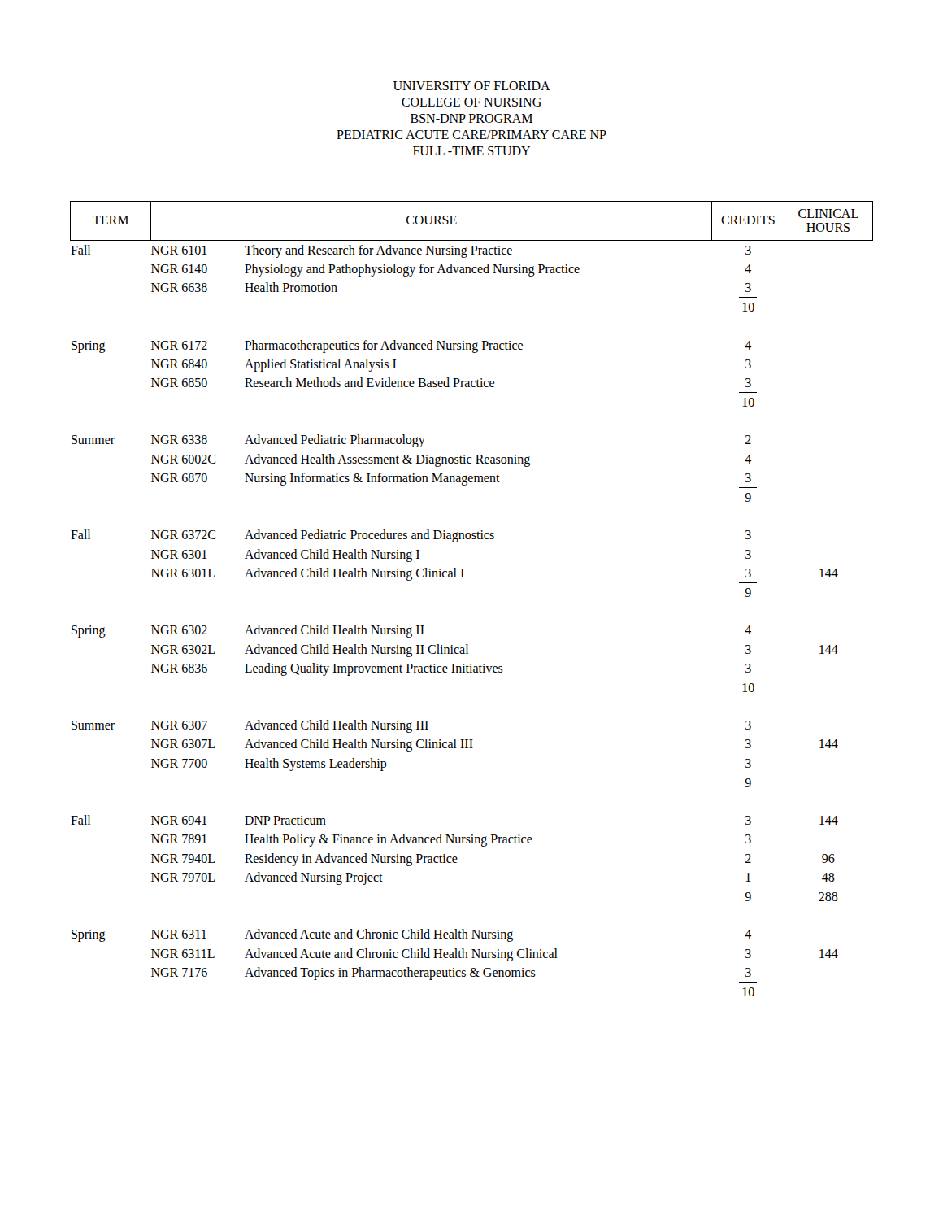UNIVERSITY OF FLORIDA
COLLEGE OF NURSING
BSN-DNP PROGRAM
PEDIATRIC ACUTE CARE/PRIMARY CARE NP
FULL -TIME STUDY
| TERM | COURSE | CREDITS | CLINICAL HOURS |
| --- | --- | --- | --- |
| Fall | NGR 6101 Theory and Research for Advance Nursing Practice | 3 | |
| | NGR 6140 Physiology and Pathophysiology for Advanced Nursing Practice | 4 | |
| | NGR 6638 Health Promotion | 3 | |
| | | 10 | |
| Spring | NGR 6172 Pharmacotherapeutics for Advanced Nursing Practice | 4 | |
| | NGR 6840 Applied Statistical Analysis I | 3 | |
| | NGR 6850 Research Methods and Evidence Based Practice | 3 | |
| | | 10 | |
| Summer | NGR 6338 Advanced Pediatric Pharmacology | 2 | |
| | NGR 6002C Advanced Health Assessment & Diagnostic Reasoning | 4 | |
| | NGR 6870 Nursing Informatics & Information Management | 3 | |
| | | 9 | |
| Fall | NGR 6372C Advanced Pediatric Procedures and Diagnostics | 3 | |
| | NGR 6301 Advanced Child Health Nursing I | 3 | |
| | NGR 6301L Advanced Child Health Nursing Clinical I | 3 | 144 |
| | | 9 | |
| Spring | NGR 6302 Advanced Child Health Nursing II | 4 | |
| | NGR 6302L Advanced Child Health Nursing II Clinical | 3 | 144 |
| | NGR 6836 Leading Quality Improvement Practice Initiatives | 3 | |
| | | 10 | |
| Summer | NGR 6307 Advanced Child Health Nursing III | 3 | |
| | NGR 6307L Advanced Child Health Nursing Clinical III | 3 | 144 |
| | NGR 7700 Health Systems Leadership | 3 | |
| | | 9 | |
| Fall | NGR 6941 DNP Practicum | 3 | 144 |
| | NGR 7891 Health Policy & Finance in Advanced Nursing Practice | 3 | |
| | NGR 7940L Residency in Advanced Nursing Practice | 2 | 96 |
| | NGR 7970L Advanced Nursing Project | 1 | 48 |
| | | 9 | 288 |
| Spring | NGR 6311 Advanced Acute and Chronic Child Health Nursing | 4 | |
| | NGR 6311L Advanced Acute and Chronic Child Health Nursing Clinical | 3 | 144 |
| | NGR 7176 Advanced Topics in Pharmacotherapeutics & Genomics | 3 | |
| | | 10 | |